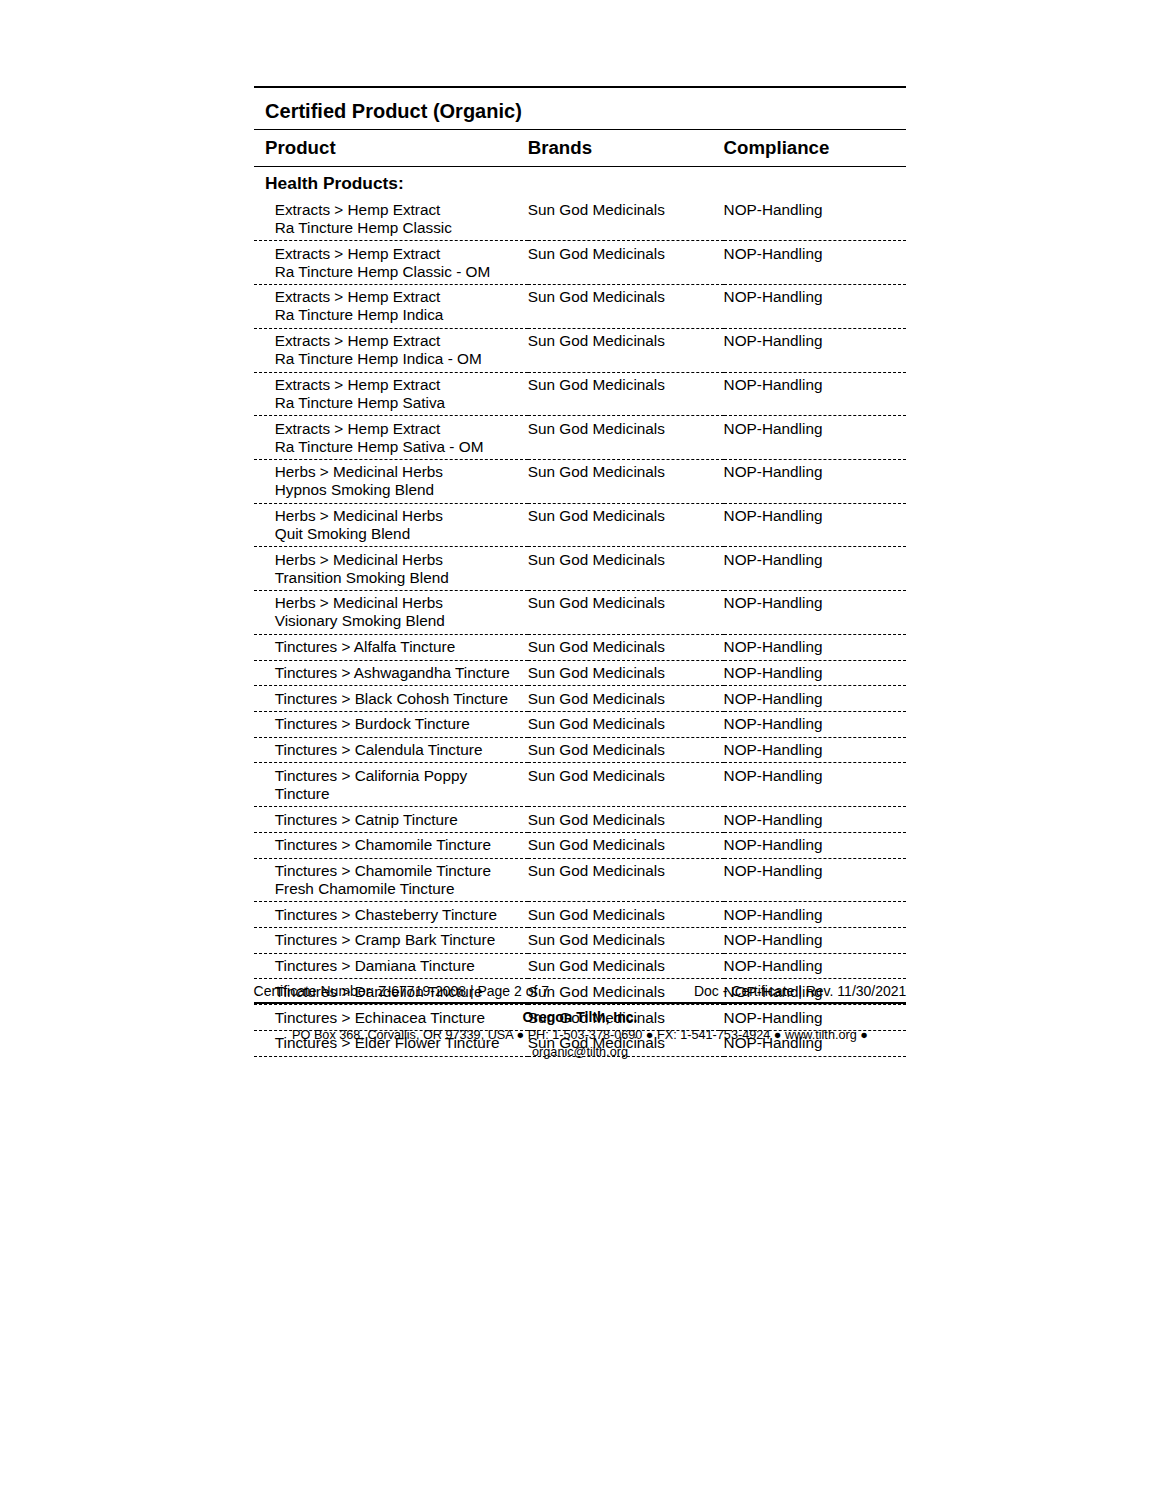Certified Product (Organic)
| Product | Brands | Compliance |
| --- | --- | --- |
| Health Products: |
| Extracts > Hemp Extract Ra Tincture Hemp Classic | Sun God Medicinals | NOP-Handling |
| Extracts > Hemp Extract Ra Tincture Hemp Classic - OM | Sun God Medicinals | NOP-Handling |
| Extracts > Hemp Extract Ra Tincture Hemp Indica | Sun God Medicinals | NOP-Handling |
| Extracts > Hemp Extract Ra Tincture Hemp Indica - OM | Sun God Medicinals | NOP-Handling |
| Extracts > Hemp Extract Ra Tincture Hemp Sativa | Sun God Medicinals | NOP-Handling |
| Extracts > Hemp Extract Ra Tincture Hemp Sativa - OM | Sun God Medicinals | NOP-Handling |
| Herbs > Medicinal Herbs Hypnos Smoking Blend | Sun God Medicinals | NOP-Handling |
| Herbs > Medicinal Herbs Quit Smoking Blend | Sun God Medicinals | NOP-Handling |
| Herbs > Medicinal Herbs Transition Smoking Blend | Sun God Medicinals | NOP-Handling |
| Herbs > Medicinal Herbs Visionary Smoking Blend | Sun God Medicinals | NOP-Handling |
| Tinctures > Alfalfa Tincture | Sun God Medicinals | NOP-Handling |
| Tinctures > Ashwagandha Tincture | Sun God Medicinals | NOP-Handling |
| Tinctures > Black Cohosh Tincture | Sun God Medicinals | NOP-Handling |
| Tinctures > Burdock Tincture | Sun God Medicinals | NOP-Handling |
| Tinctures > Calendula Tincture | Sun God Medicinals | NOP-Handling |
| Tinctures > California Poppy Tincture | Sun God Medicinals | NOP-Handling |
| Tinctures > Catnip Tincture | Sun God Medicinals | NOP-Handling |
| Tinctures > Chamomile Tincture | Sun God Medicinals | NOP-Handling |
| Tinctures > Chamomile Tincture Fresh Chamomile Tincture | Sun God Medicinals | NOP-Handling |
| Tinctures > Chasteberry Tincture | Sun God Medicinals | NOP-Handling |
| Tinctures > Cramp Bark Tincture | Sun God Medicinals | NOP-Handling |
| Tinctures > Damiana Tincture | Sun God Medicinals | NOP-Handling |
| Tinctures > Dandelion Tincture | Sun God Medicinals | NOP-Handling |
| Tinctures > Echinacea Tincture | Sun God Medicinals | NOP-Handling |
| Tinctures > Elder Flower Tincture | Sun God Medicinals | NOP-Handling |
Certificate Number: Z-67719-2008 | Page 2 of 7 Doc - Certificate | Rev. 11/30/2021
Oregon Tilth, Inc.
PO Box 368, Corvallis, OR 97339, USA ● PH: 1-503-378-0690 ● FX: 1-541-753-4924 ● www.tilth.org ● organic@tilth.org